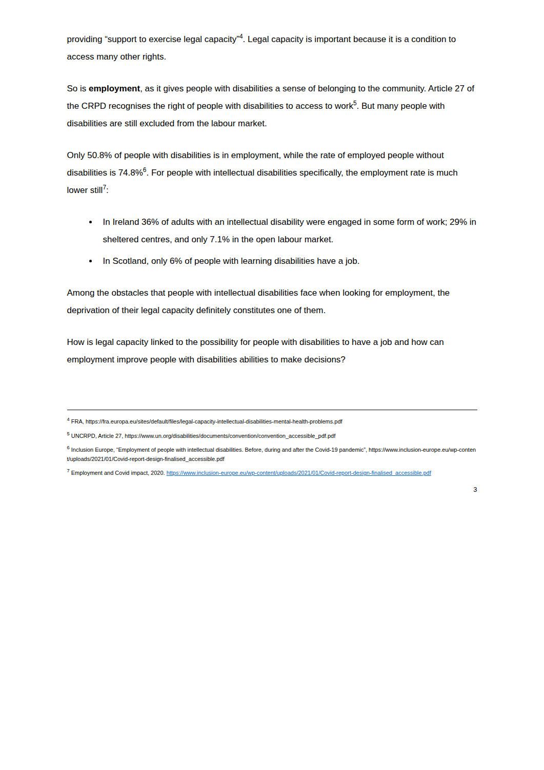providing “support to exercise legal capacity”4. Legal capacity is important because it is a condition to access many other rights.
So is employment, as it gives people with disabilities a sense of belonging to the community. Article 27 of the CRPD recognises the right of people with disabilities to access to work5. But many people with disabilities are still excluded from the labour market.
Only 50.8% of people with disabilities is in employment, while the rate of employed people without disabilities is 74.8%6. For people with intellectual disabilities specifically, the employment rate is much lower still7:
In Ireland 36% of adults with an intellectual disability were engaged in some form of work; 29% in sheltered centres, and only 7.1% in the open labour market.
In Scotland, only 6% of people with learning disabilities have a job.
Among the obstacles that people with intellectual disabilities face when looking for employment, the deprivation of their legal capacity definitely constitutes one of them.
How is legal capacity linked to the possibility for people with disabilities to have a job and how can employment improve people with disabilities abilities to make decisions?
4 FRA, https://fra.europa.eu/sites/default/files/legal-capacity-intellectual-disabilities-mental-health-problems.pdf
5 UNCRPD, Article 27, https://www.un.org/disabilities/documents/convention/convention_accessible_pdf.pdf
6 Inclusion Europe, “Employment of people with intellectual disabilities. Before, during and after the Covid-19 pandemic”, https://www.inclusion-europe.eu/wp-content/uploads/2021/01/Covid-report-design-finalised_accessible.pdf
7 Employment and Covid impact, 2020. https://www.inclusion-europe.eu/wp-content/uploads/2021/01/Covid-report-design-finalised_accessible.pdf
3